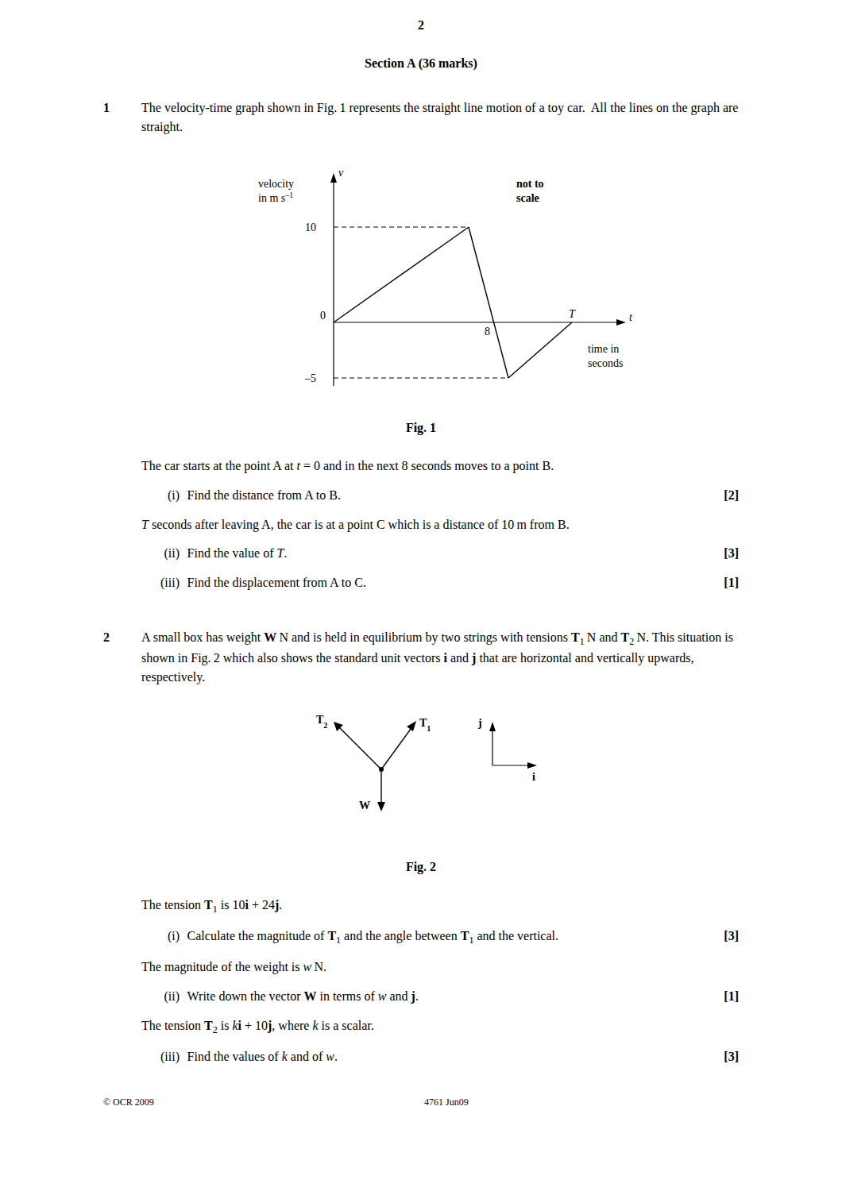2
Section A (36 marks)
1
The velocity-time graph shown in Fig. 1 represents the straight line motion of a toy car. All the lines on the graph are straight.
v t velocity in m s–1 not to scale 10 –5 0 8 T time in seconds
Fig. 1
The car starts at the point A at t = 0 and in the next 8 seconds moves to a point B.
(i)
Find the distance from A to B.[2]
T seconds after leaving A, the car is at a point C which is a distance of 10 m from B.
(ii)
Find the value of T.[3]
(iii)
Find the displacement from A to C.[1]
2
A small box has weight W N and is held in equilibrium by two strings with tensions T1 N and T2 N. This situation is shown in Fig. 2 which also shows the standard unit vectors i and j that are horizontal and vertically upwards, respectively.
T2 T1 W j i
Fig. 2
The tension T1 is 10i + 24j.
(i)
Calculate the magnitude of T1 and the angle between T1 and the vertical.[3]
The magnitude of the weight is w N.
(ii)
Write down the vector W in terms of w and j.[1]
The tension T2 is ki + 10j, where k is a scalar.
(iii)
Find the values of k and of w.[3]
© OCR 2009
4761 Jun09